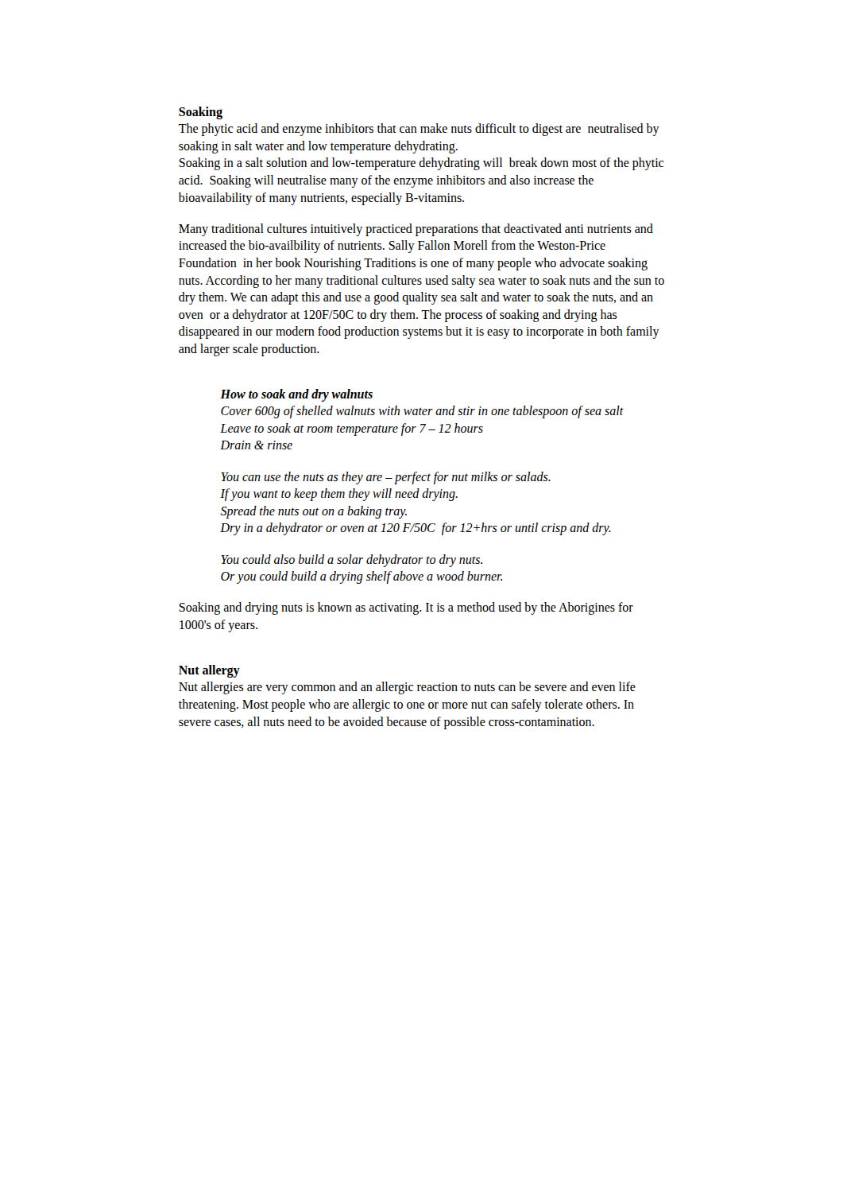Soaking
The phytic acid and enzyme inhibitors that can make nuts difficult to digest are neutralised by soaking in salt water and low temperature dehydrating.
Soaking in a salt solution and low-temperature dehydrating will break down most of the phytic acid. Soaking will neutralise many of the enzyme inhibitors and also increase the bioavailability of many nutrients, especially B-vitamins.
Many traditional cultures intuitively practiced preparations that deactivated anti nutrients and increased the bio-availbility of nutrients. Sally Fallon Morell from the Weston-Price Foundation in her book Nourishing Traditions is one of many people who advocate soaking nuts. According to her many traditional cultures used salty sea water to soak nuts and the sun to dry them. We can adapt this and use a good quality sea salt and water to soak the nuts, and an oven or a dehydrator at 120F/50C to dry them. The process of soaking and drying has disappeared in our modern food production systems but it is easy to incorporate in both family and larger scale production.
How to soak and dry walnuts
Cover 600g of shelled walnuts with water and stir in one tablespoon of sea salt
Leave to soak at room temperature for 7 – 12 hours
Drain & rinse
You can use the nuts as they are – perfect for nut milks or salads.
If you want to keep them they will need drying.
Spread the nuts out on a baking tray.
Dry in a dehydrator or oven at 120 F/50C for 12+hrs or until crisp and dry.
You could also build a solar dehydrator to dry nuts.
Or you could build a drying shelf above a wood burner.
Soaking and drying nuts is known as activating. It is a method used by the Aborigines for 1000's of years.
Nut allergy
Nut allergies are very common and an allergic reaction to nuts can be severe and even life threatening. Most people who are allergic to one or more nut can safely tolerate others. In severe cases, all nuts need to be avoided because of possible cross-contamination.